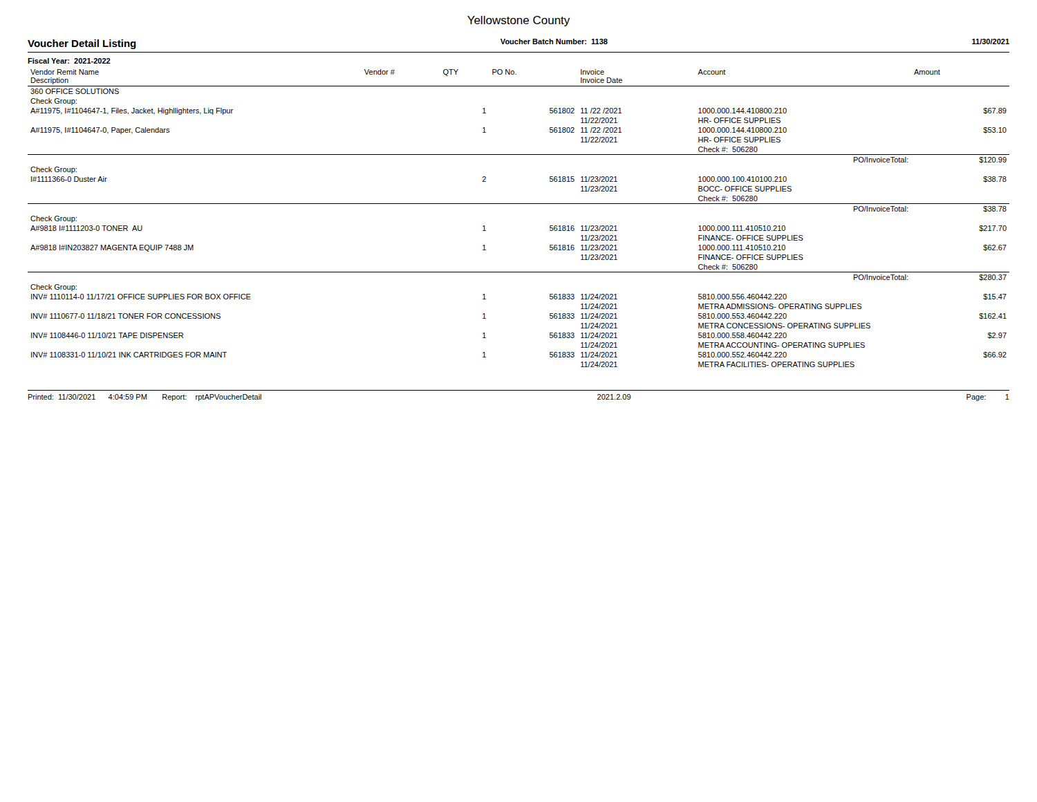Yellowstone County
Voucher Detail Listing
Voucher Batch Number: 1138
11/30/2021
Fiscal Year: 2021-2022
| Vendor Remit Name Description | Vendor # | QTY | PO No. | Invoice Invoice Date | Account | Amount |
| --- | --- | --- | --- | --- | --- | --- |
| 360 OFFICE SOLUTIONS |
| Check Group: |
| A#11975, I#1104647-1, Files, Jacket, Highllighters, Liq Flpur | | 1 | 561802 | 11 /22 /2021 | 1000.000.144.410800.210 | $67.89 |
| | | | | 11/22/2021 | HR- OFFICE SUPPLIES | |
| A#11975, I#1104647-0, Paper, Calendars | | 1 | 561802 | 11 /22 /2021 | 1000.000.144.410800.210 | $53.10 |
| | | | | 11/22/2021 | HR- OFFICE SUPPLIES | |
| | | | | | Check #: 506280 | |
| | PO/InvoiceTotal: | $120.99 |
| Check Group: |
| I#1111366-0 Duster Air | | 2 | 561815 | 11/23/2021 | 1000.000.100.410100.210 | $38.78 |
| | | | | 11/23/2021 | BOCC- OFFICE SUPPLIES | |
| | | | | | Check #: 506280 | |
| | PO/InvoiceTotal: | $38.78 |
| Check Group: |
| A#9818 I#1111203-0 TONER AU | | 1 | 561816 | 11/23/2021 | 1000.000.111.410510.210 | $217.70 |
| | | | | 11/23/2021 | FINANCE- OFFICE SUPPLIES | |
| A#9818 I#IN203827 MAGENTA EQUIP 7488 JM | | 1 | 561816 | 11/23/2021 | 1000.000.111.410510.210 | $62.67 |
| | | | | 11/23/2021 | FINANCE- OFFICE SUPPLIES | |
| | | | | | Check #: 506280 | |
| | PO/InvoiceTotal: | $280.37 |
| Check Group: |
| INV# 1110114-0 11/17/21 OFFICE SUPPLIES FOR BOX OFFICE | | 1 | 561833 | 11/24/2021 | 5810.000.556.460442.220 | $15.47 |
| | | | | 11/24/2021 | METRA ADMISSIONS- OPERATING SUPPLIES | |
| INV# 1110677-0 11/18/21 TONER FOR CONCESSIONS | | 1 | 561833 | 11/24/2021 | 5810.000.553.460442.220 | $162.41 |
| | | | | 11/24/2021 | METRA CONCESSIONS- OPERATING SUPPLIES | |
| INV# 1108446-0 11/10/21 TAPE DISPENSER | | 1 | 561833 | 11/24/2021 | 5810.000.558.460442.220 | $2.97 |
| | | | | 11/24/2021 | METRA ACCOUNTING- OPERATING SUPPLIES | |
| INV# 1108331-0 11/10/21 INK CARTRIDGES FOR MAINT | | 1 | 561833 | 11/24/2021 | 5810.000.552.460442.220 | $66.92 |
| | | | | 11/24/2021 | METRA FACILITIES- OPERATING SUPPLIES | |
Printed: 11/30/2021 4:04:59 PM Report: rptAPVoucherDetail
2021.2.09
Page: 1